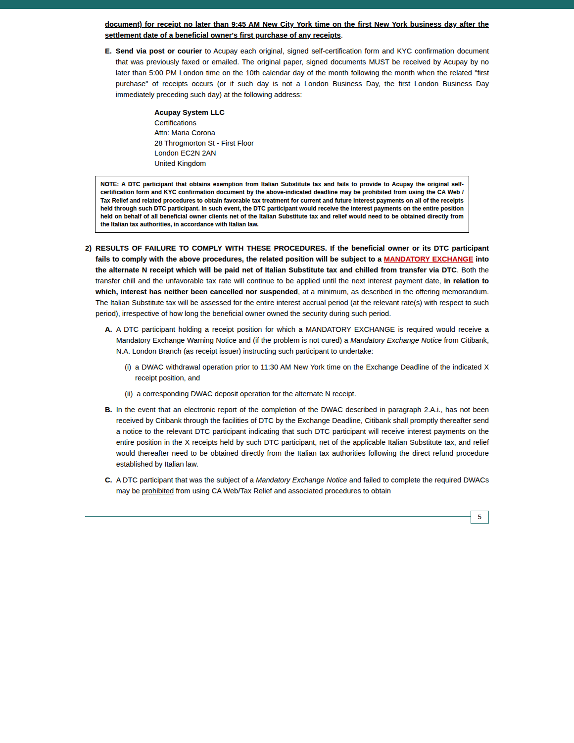document) for receipt no later than 9:45 AM New City York time on the first New York business day after the settlement date of a beneficial owner's first purchase of any receipts.
E.
Send via post or courier to Acupay each original, signed self-certification form and KYC confirmation document that was previously faxed or emailed. The original paper, signed documents MUST be received by Acupay by no later than 5:00 PM London time on the 10th calendar day of the month following the month when the related "first purchase" of receipts occurs (or if such day is not a London Business Day, the first London Business Day immediately preceding such day) at the following address:
Acupay System LLC
Certifications
Attn: Maria Corona
28 Throgmorton St - First Floor
London EC2N 2AN
United Kingdom
NOTE: A DTC participant that obtains exemption from Italian Substitute tax and fails to provide to Acupay the original self-certification form and KYC confirmation document by the above-indicated deadline may be prohibited from using the CA Web / Tax Relief and related procedures to obtain favorable tax treatment for current and future interest payments on all of the receipts held through such DTC participant. In such event, the DTC participant would receive the interest payments on the entire position held on behalf of all beneficial owner clients net of the Italian Substitute tax and relief would need to be obtained directly from the Italian tax authorities, in accordance with Italian law.
2)
RESULTS OF FAILURE TO COMPLY WITH THESE PROCEDURES. If the beneficial owner or its DTC participant fails to comply with the above procedures, the related position will be subject to a MANDATORY EXCHANGE into the alternate N receipt which will be paid net of Italian Substitute tax and chilled from transfer via DTC. Both the transfer chill and the unfavorable tax rate will continue to be applied until the next interest payment date, in relation to which, interest has neither been cancelled nor suspended, at a minimum, as described in the offering memorandum. The Italian Substitute tax will be assessed for the entire interest accrual period (at the relevant rate(s) with respect to such period), irrespective of how long the beneficial owner owned the security during such period.
A.
A DTC participant holding a receipt position for which a MANDATORY EXCHANGE is required would receive a Mandatory Exchange Warning Notice and (if the problem is not cured) a Mandatory Exchange Notice from Citibank, N.A. London Branch (as receipt issuer) instructing such participant to undertake:
(i)
a DWAC withdrawal operation prior to 11:30 AM New York time on the Exchange Deadline of the indicated X receipt position, and
(ii)
a corresponding DWAC deposit operation for the alternate N receipt.
B.
In the event that an electronic report of the completion of the DWAC described in paragraph 2.A.i., has not been received by Citibank through the facilities of DTC by the Exchange Deadline, Citibank shall promptly thereafter send a notice to the relevant DTC participant indicating that such DTC participant will receive interest payments on the entire position in the X receipts held by such DTC participant, net of the applicable Italian Substitute tax, and relief would thereafter need to be obtained directly from the Italian tax authorities following the direct refund procedure established by Italian law.
C.
A DTC participant that was the subject of a Mandatory Exchange Notice and failed to complete the required DWACs may be prohibited from using CA Web/Tax Relief and associated procedures to obtain
5